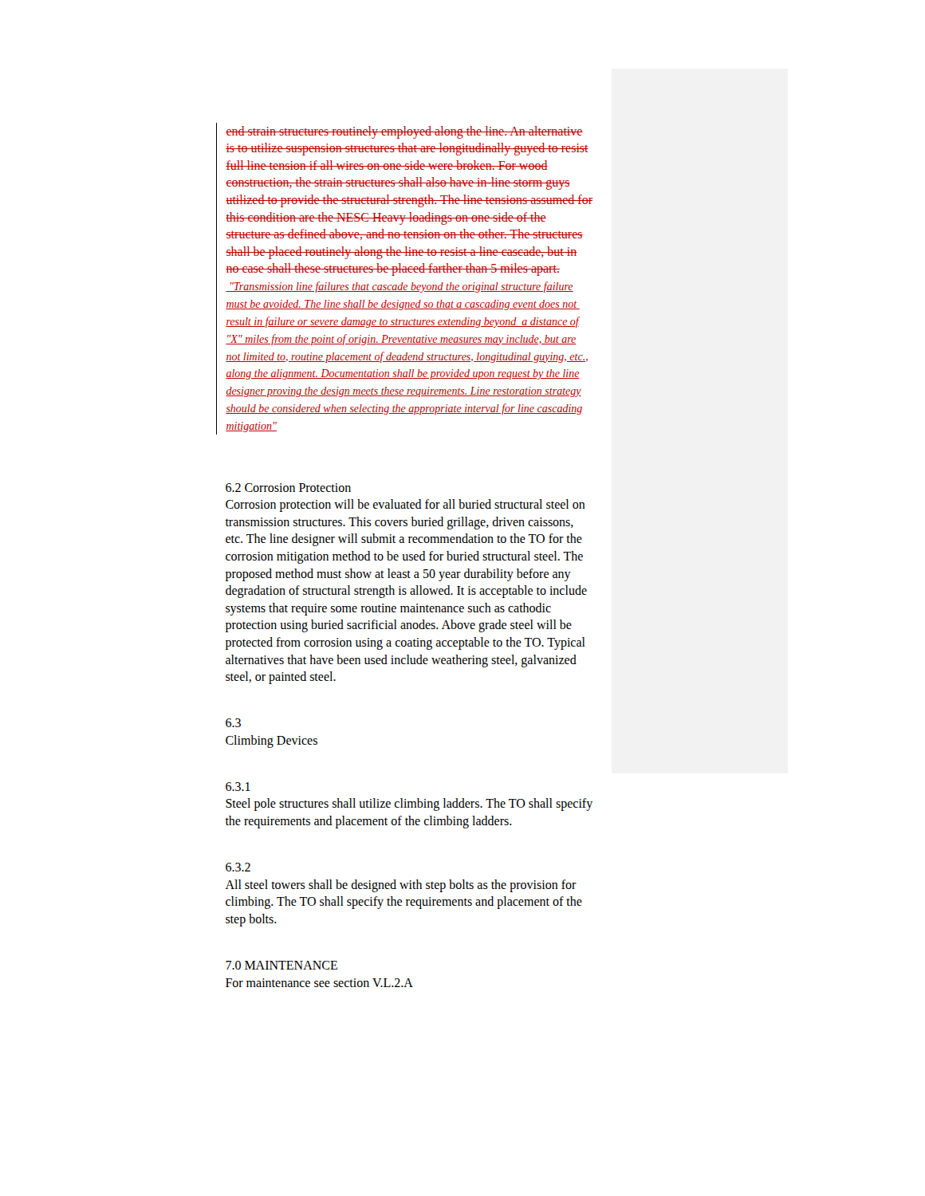end strain structures routinely employed along the line. An alternative is to utilize suspension structures that are longitudinally guyed to resist full line tension if all wires on one side were broken. For wood construction, the strain structures shall also have in-line storm guys utilized to provide the structural strength. The line tensions assumed for this condition are the NESC Heavy loadings on one side of the structure as defined above, and no tension on the other. The structures shall be placed routinely along the line to resist a line cascade, but in no case shall these structures be placed farther than 5 miles apart. "Transmission line failures that cascade beyond the original structure failure must be avoided. The line shall be designed so that a cascading event does not result in failure or severe damage to structures extending beyond a distance of "X" miles from the point of origin. Preventative measures may include, but are not limited to, routine placement of deadend structures, longitudinal guying, etc., along the alignment. Documentation shall be provided upon request by the line designer proving the design meets these requirements. Line restoration strategy should be considered when selecting the appropriate interval for line cascading mitigation"
6.2 Corrosion Protection
Corrosion protection will be evaluated for all buried structural steel on transmission structures. This covers buried grillage, driven caissons, etc. The line designer will submit a recommendation to the TO for the corrosion mitigation method to be used for buried structural steel. The proposed method must show at least a 50 year durability before any degradation of structural strength is allowed. It is acceptable to include systems that require some routine maintenance such as cathodic protection using buried sacrificial anodes. Above grade steel will be protected from corrosion using a coating acceptable to the TO. Typical alternatives that have been used include weathering steel, galvanized steel, or painted steel.
6.3
Climbing Devices
6.3.1
Steel pole structures shall utilize climbing ladders. The TO shall specify the requirements and placement of the climbing ladders.
6.3.2
All steel towers shall be designed with step bolts as the provision for climbing. The TO shall specify the requirements and placement of the step bolts.
7.0 MAINTENANCE
For maintenance see section V.L.2.A